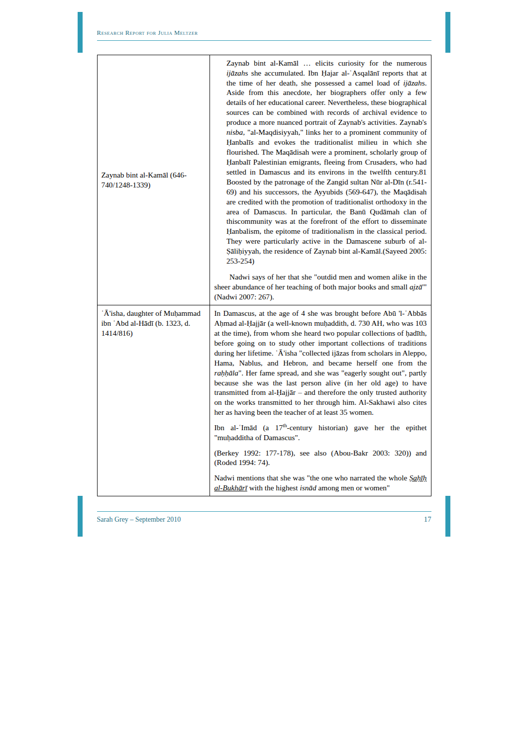Research Report for Julia Meltzer
| Zaynab bint al-Kamāl (646-740/1248-1339) | Zaynab bint al-Kamāl … elicits curiosity for the numerous ijāzah s she accumulated. Ibn Ḥajar al-ʿAsqalānī reports that at the time of her death, she possessed a camel load of ijāzah s. Aside from this anecdote, her biographers offer only a few details of her educational career. Nevertheless, these biographical sources can be combined with records of archival evidence to produce a more nuanced portrait of Zaynab's activities. Zaynab's nisba, "al-Maqdisiyyah," links her to a prominent community of Ḥanbalīs and evokes the traditionalist milieu in which she flourished. The Maqādisah were a prominent, scholarly group of Ḥanbalī Palestinian emigrants, fleeing from Crusaders, who had settled in Damascus and its environs in the twelfth century.81 Boosted by the patronage of the Zangid sultan Nūr al-Dīn (r.541-69) and his successors, the Ayyubids (569-647), the Maqādisah are credited with the promotion of traditionalist orthodoxy in the area of Damascus. In particular, the Banū Qudāmah clan of thiscommunity was at the forefront of the effort to disseminate Ḥanbalism, the epitome of traditionalism in the classical period. They were particularly active in the Damascene suburb of al-Ṣāliḥiyyah, the residence of Zaynab bint al-Kamāl.(Sayeed 2005: 253-254) Nadwi says of her that she "outdid men and women alike in the sheer abundance of her teaching of both major books and small ajzā '" (Nadwi 2007: 267). |
| ʿĀ'isha, daughter of Muḥammad ibn ʿAbd al-Hādī (b. 1323, d. 1414/816) | In Damascus, at the age of 4 she was brought before Abū 'l-ʿAbbās Aḥmad al-Ḥajjār (a well-known muḥaddith, d. 730 AH, who was 103 at the time), from whom she heard two popular collections of ḥadīth, before going on to study other important collections of traditions during her lifetime. ʿĀ'isha "collected ijāzas from scholars in Aleppo, Hama, Nablus, and Hebron, and became herself one from the raḥḥāla ". Her fame spread, and she was "eagerly sought out", partly because she was the last person alive (in her old age) to have transmitted from al-Ḥajjār – and therefore the only trusted authority on the works transmitted to her through him. Al-Sakhawi also cites her as having been the teacher of at least 35 women. Ibn al-ʿImād (a 17 th -century historian) gave her the epithet "muḥadditha of Damascus". (Berkey 1992: 177-178), see also (Abou-Bakr 2003: 320)) and (Roded 1994: 74). Nadwi mentions that she was "the one who narrated the whole Ṣaḥīḥ al-Bukhārī with the highest isnād among men or women" |
Sarah Grey – September 2010 17